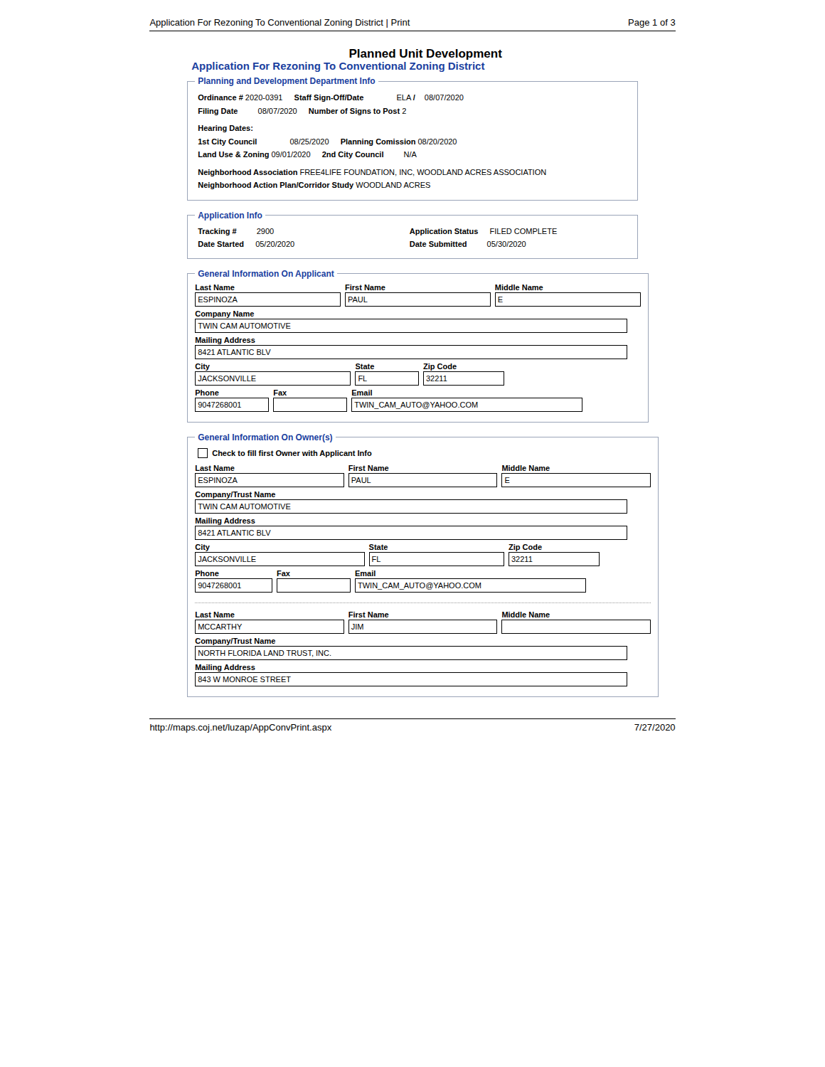Application For Rezoning To Conventional Zoning District | Print Page 1 of 3
Planned Unit Development
Application For Rezoning To Conventional Zoning District
Planning and Development Department Info
Ordinance # 2020-0391 Staff Sign-Off/Date ELA / 08/07/2020
Filing Date 08/07/2020 Number of Signs to Post 2
Hearing Dates:
1st City Council 08/25/2020 Planning Comission 08/20/2020
Land Use & Zoning 09/01/2020 2nd City Council N/A
Neighborhood Association FREE4LIFE FOUNDATION, INC, WOODLAND ACRES ASSOCIATION
Neighborhood Action Plan/Corridor Study WOODLAND ACRES
Application Info
Tracking # 2900
Application Status FILED COMPLETE
Date Started 05/20/2020
Date Submitted 05/30/2020
General Information On Applicant
Last Name
ESPINOZA
First Name
PAUL
Middle Name
E
Company Name
TWIN CAM AUTOMOTIVE
Mailing Address
8421 ATLANTIC BLV
City
JACKSONVILLE
State
FL
Zip Code
32211
Phone
9047268001
Fax
Email
TWIN_CAM_AUTO@YAHOO.COM
General Information On Owner(s)
Check to fill first Owner with Applicant Info
Last Name
ESPINOZA
First Name
PAUL
Middle Name
E
Company/Trust Name
TWIN CAM AUTOMOTIVE
Mailing Address
8421 ATLANTIC BLV
City
JACKSONVILLE
State
FL
Zip Code
32211
Phone
9047268001
Fax
Email
TWIN_CAM_AUTO@YAHOO.COM
Last Name
MCCARTHY
First Name
JIM
Middle Name
Company/Trust Name
NORTH FLORIDA LAND TRUST, INC.
Mailing Address
843 W MONROE STREET
http://maps.coj.net/luzap/AppConvPrint.aspx 7/27/2020